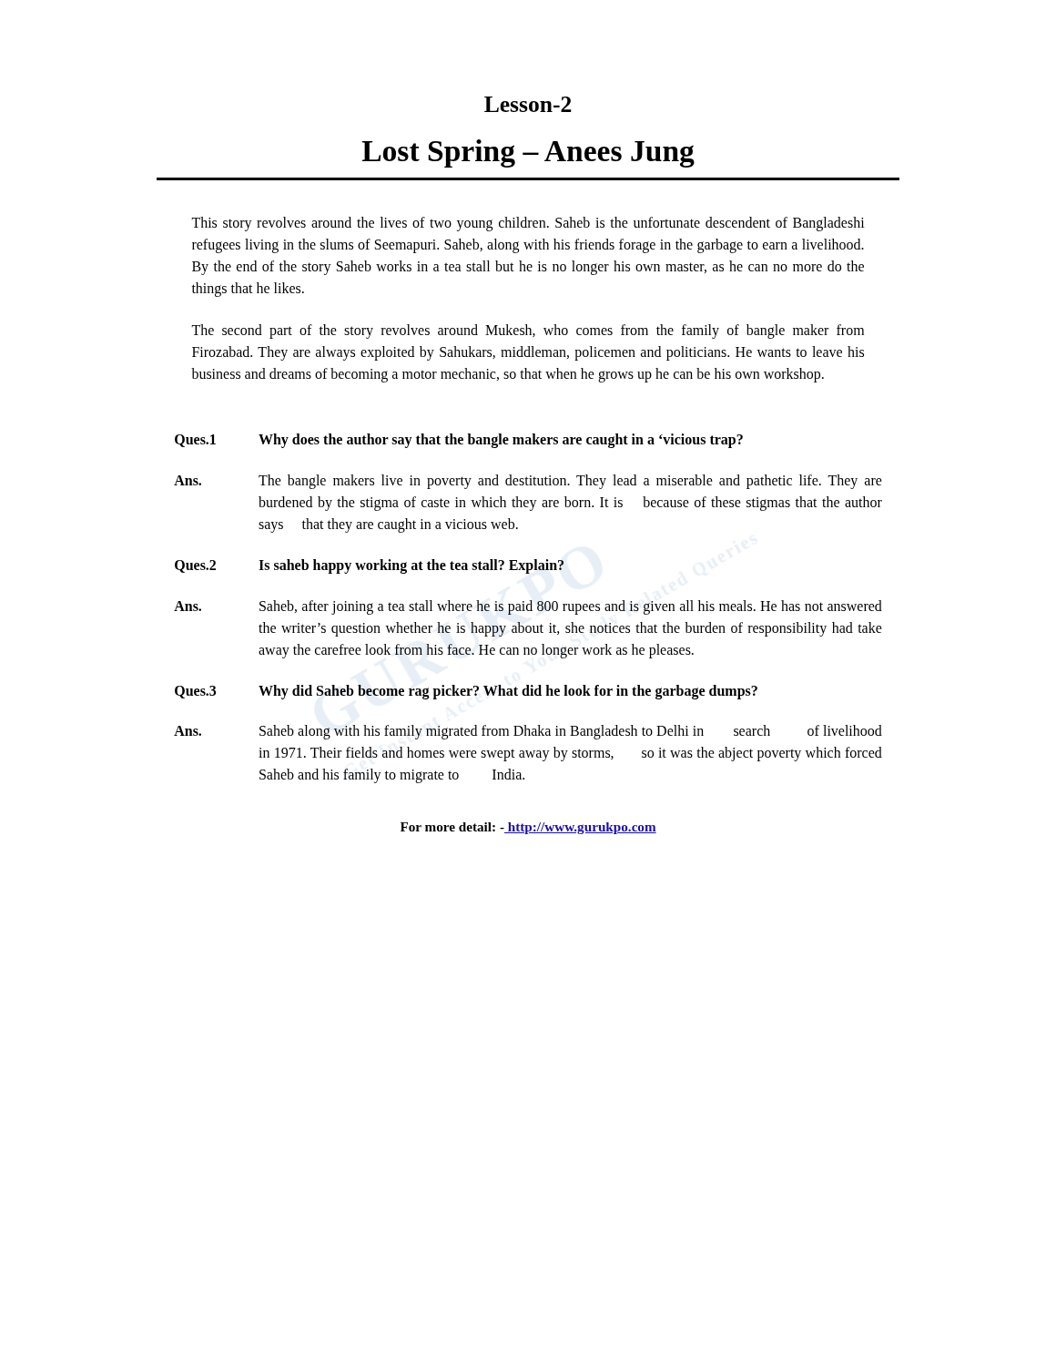GURUKPOGet Instant Access to Your Study Related Queries
Lesson-2
Lost Spring – Anees Jung
This story revolves around the lives of two young children. Saheb is the unfortunate descendent of Bangladeshi refugees living in the slums of Seemapuri. Saheb, along with his friends forage in the garbage to earn a livelihood. By the end of the story Saheb works in a tea stall but he is no longer his own master, as he can no more do the things that he likes.
The second part of the story revolves around Mukesh, who comes from the family of bangle maker from Firozabad. They are always exploited by Sahukars, middleman, policemen and politicians. He wants to leave his business and dreams of becoming a motor mechanic, so that when he grows up he can be his own workshop.
Ques.1
Why does the author say that the bangle makers are caught in a ‘vicious trap?
Ans.
The bangle makers live in poverty and destitution. They lead a miserable and pathetic life. They are burdened by the stigma of caste in which they are born. It is because of these stigmas that the author says that they are caught in a vicious web.
Ques.2
Is saheb happy working at the tea stall? Explain?
Ans.
Saheb, after joining a tea stall where he is paid 800 rupees and is given all his meals. He has not answered the writer’s question whether he is happy about it, she notices that the burden of responsibility had take away the carefree look from his face. He can no longer work as he pleases.
Ques.3
Why did Saheb become rag picker? What did he look for in the garbage dumps?
Ans.
Saheb along with his family migrated from Dhaka in Bangladesh to Delhi in search of livelihood in 1971. Their fields and homes were swept away by storms, so it was the abject poverty which forced Saheb and his family to migrate to India.
For more detail: - http://www.gurukpo.com